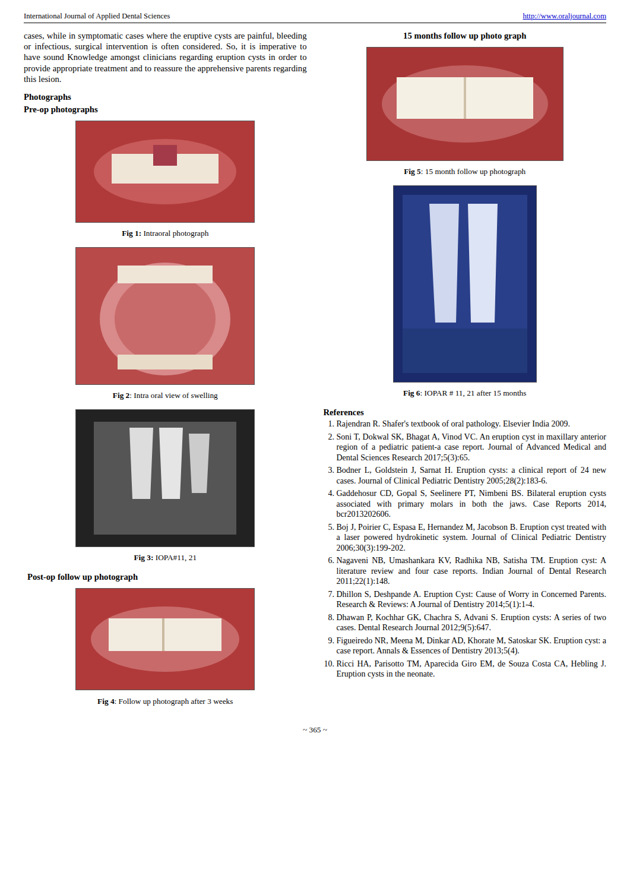International Journal of Applied Dental Sciences http://www.oraljournal.com
cases, while in symptomatic cases where the eruptive cysts are painful, bleeding or infectious, surgical intervention is often considered. So, it is imperative to have sound Knowledge amongst clinicians regarding eruption cysts in order to provide appropriate treatment and to reassure the apprehensive parents regarding this lesion.
Photographs
Pre-op photographs
Fig 1: Intraoral photograph
Fig 2: Intra oral view of swelling
Fig 3: IOPA#11, 21
Post-op follow up photograph
Fig 4: Follow up photograph after 3 weeks
15 months follow up photo graph
Fig 5: 15 month follow up photograph
Fig 6: IOPAR # 11, 21 after 15 months
References
Rajendran R. Shafer's textbook of oral pathology. Elsevier India 2009.
Soni T, Dokwal SK, Bhagat A, Vinod VC. An eruption cyst in maxillary anterior region of a pediatric patient-a case report. Journal of Advanced Medical and Dental Sciences Research 2017;5(3):65.
Bodner L, Goldstein J, Sarnat H. Eruption cysts: a clinical report of 24 new cases. Journal of Clinical Pediatric Dentistry 2005;28(2):183-6.
Gaddehosur CD, Gopal S, Seelinere PT, Nimbeni BS. Bilateral eruption cysts associated with primary molars in both the jaws. Case Reports 2014, bcr2013202606.
Boj J, Poirier C, Espasa E, Hernandez M, Jacobson B. Eruption cyst treated with a laser powered hydrokinetic system. Journal of Clinical Pediatric Dentistry 2006;30(3):199-202.
Nagaveni NB, Umashankara KV, Radhika NB, Satisha TM. Eruption cyst: A literature review and four case reports. Indian Journal of Dental Research 2011;22(1):148.
Dhillon S, Deshpande A. Eruption Cyst: Cause of Worry in Concerned Parents. Research & Reviews: A Journal of Dentistry 2014;5(1):1-4.
Dhawan P, Kochhar GK, Chachra S, Advani S. Eruption cysts: A series of two cases. Dental Research Journal 2012;9(5):647.
Figueiredo NR, Meena M, Dinkar AD, Khorate M, Satoskar SK. Eruption cyst: a case report. Annals & Essences of Dentistry 2013;5(4).
Ricci HA, Parisotto TM, Aparecida Giro EM, de Souza Costa CA, Hebling J. Eruption cysts in the neonate.
~ 365 ~